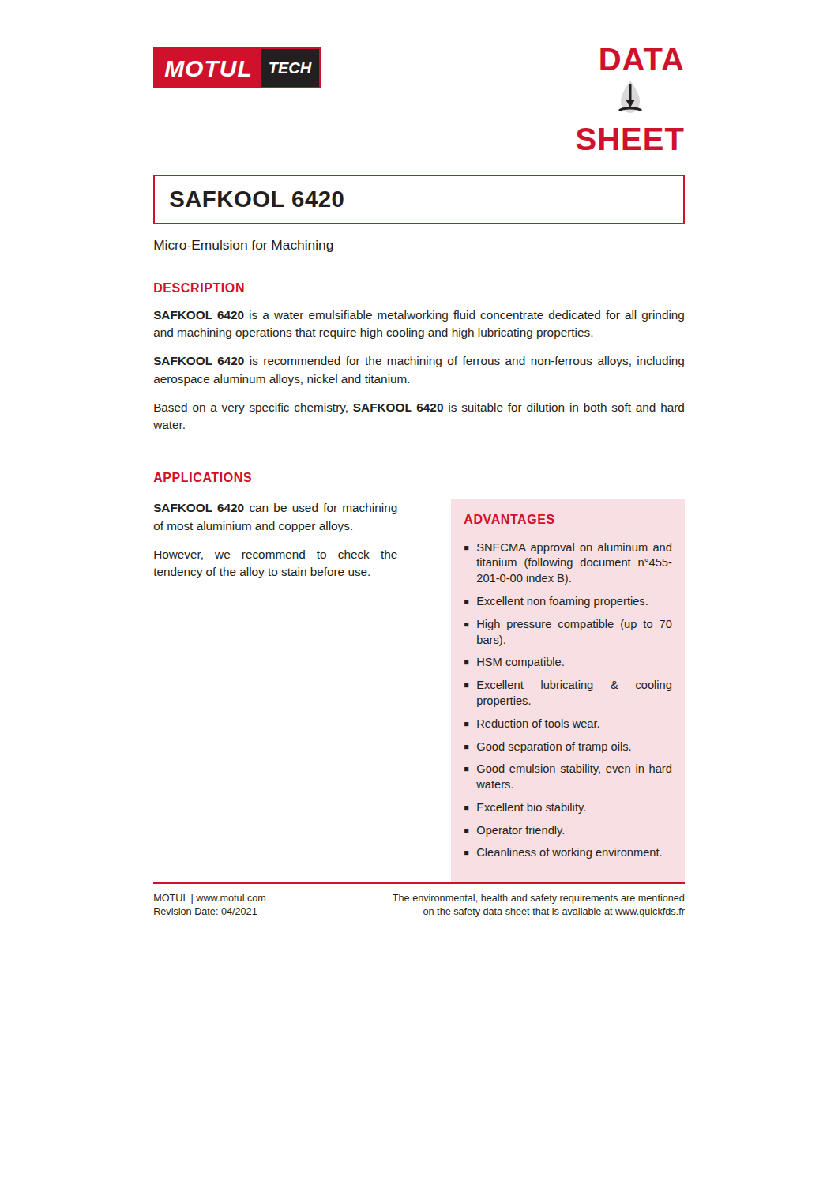MOTUL TECH
DATA SHEET
SAFKOOL 6420
Micro-Emulsion for Machining
Description
SAFKOOL 6420 is a water emulsifiable metalworking fluid concentrate dedicated for all grinding and machining operations that require high cooling and high lubricating properties.
SAFKOOL 6420 is recommended for the machining of ferrous and non-ferrous alloys, including aerospace aluminum alloys, nickel and titanium.
Based on a very specific chemistry, SAFKOOL 6420 is suitable for dilution in both soft and hard water.
Applications
SAFKOOL 6420 can be used for machining of most aluminium and copper alloys.
However, we recommend to check the tendency of the alloy to stain before use.
Advantages
SNECMA approval on aluminum and titanium (following document n°455-201-0-00 index B).
Excellent non foaming properties.
High pressure compatible (up to 70 bars).
HSM compatible.
Excellent lubricating & cooling properties.
Reduction of tools wear.
Good separation of tramp oils.
Good emulsion stability, even in hard waters.
Excellent bio stability.
Operator friendly.
Cleanliness of working environment.
MOTUL | www.motul.com
Revision Date: 04/2021
The environmental, health and safety requirements are mentioned
on the safety data sheet that is available at www.quickfds.fr